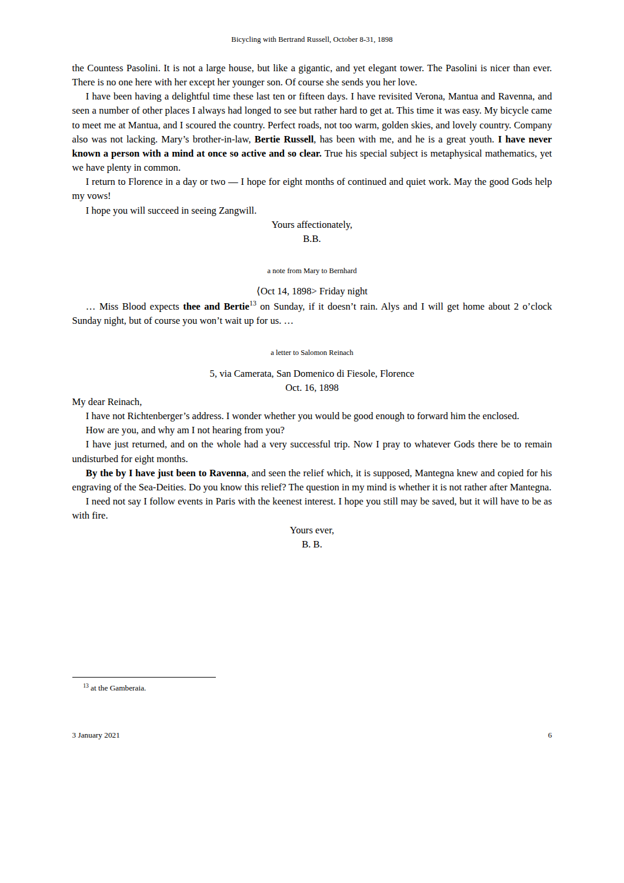Bicycling with Bertrand Russell, October 8-31, 1898
the Countess Pasolini. It is not a large house, but like a gigantic, and yet elegant tower. The Pasolini is nicer than ever. There is no one here with her except her younger son. Of course she sends you her love.
I have been having a delightful time these last ten or fifteen days. I have revisited Verona, Mantua and Ravenna, and seen a number of other places I always had longed to see but rather hard to get at. This time it was easy. My bicycle came to meet me at Mantua, and I scoured the country. Perfect roads, not too warm, golden skies, and lovely country. Company also was not lacking. Mary’s brother-in-law, Bertie Russell, has been with me, and he is a great youth. I have never known a person with a mind at once so active and so clear. True his special subject is metaphysical mathematics, yet we have plenty in common.
I return to Florence in a day or two — I hope for eight months of continued and quiet work. May the good Gods help my vows!
I hope you will succeed in seeing Zangwill.
Yours affectionately,
B.B.
a note from Mary to Bernhard
⟨Oct 14, 1898> Friday night
… Miss Blood expects thee and Bertie13 on Sunday, if it doesn’t rain. Alys and I will get home about 2 o’clock Sunday night, but of course you won’t wait up for us. …
a letter to Salomon Reinach
5, via Camerata, San Domenico di Fiesole, Florence
Oct. 16, 1898
My dear Reinach,
I have not Richtenberger’s address. I wonder whether you would be good enough to forward him the enclosed.
How are you, and why am I not hearing from you?
I have just returned, and on the whole had a very successful trip. Now I pray to whatever Gods there be to remain undisturbed for eight months.
By the by I have just been to Ravenna, and seen the relief which, it is supposed, Mantegna knew and copied for his engraving of the Sea-Deities. Do you know this relief? The question in my mind is whether it is not rather after Mantegna.
I need not say I follow events in Paris with the keenest interest. I hope you still may be saved, but it will have to be as with fire.
Yours ever,
B. B.
13 at the Gamberaia.
3 January 2021 6